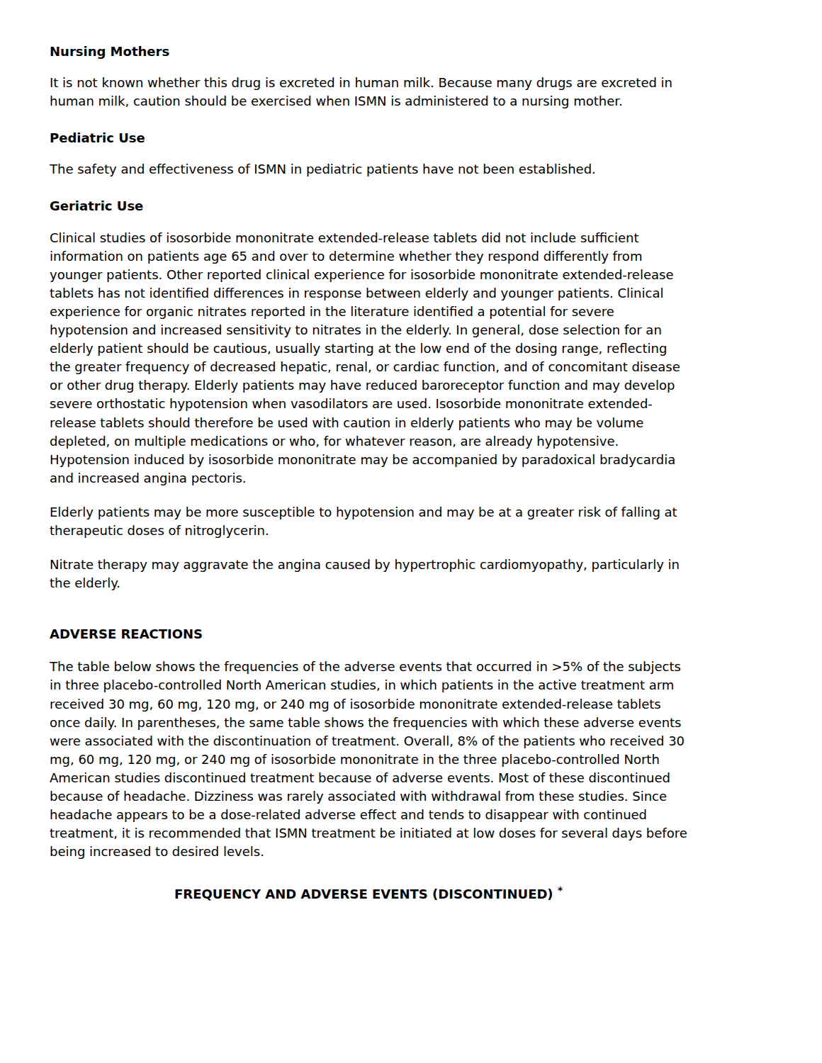Nursing Mothers
It is not known whether this drug is excreted in human milk. Because many drugs are excreted in human milk, caution should be exercised when ISMN is administered to a nursing mother.
Pediatric Use
The safety and effectiveness of ISMN in pediatric patients have not been established.
Geriatric Use
Clinical studies of isosorbide mononitrate extended-release tablets did not include sufficient information on patients age 65 and over to determine whether they respond differently from younger patients. Other reported clinical experience for isosorbide mononitrate extended-release tablets has not identified differences in response between elderly and younger patients. Clinical experience for organic nitrates reported in the literature identified a potential for severe hypotension and increased sensitivity to nitrates in the elderly. In general, dose selection for an elderly patient should be cautious, usually starting at the low end of the dosing range, reflecting the greater frequency of decreased hepatic, renal, or cardiac function, and of concomitant disease or other drug therapy. Elderly patients may have reduced baroreceptor function and may develop severe orthostatic hypotension when vasodilators are used. Isosorbide mononitrate extended-release tablets should therefore be used with caution in elderly patients who may be volume depleted, on multiple medications or who, for whatever reason, are already hypotensive. Hypotension induced by isosorbide mononitrate may be accompanied by paradoxical bradycardia and increased angina pectoris.
Elderly patients may be more susceptible to hypotension and may be at a greater risk of falling at therapeutic doses of nitroglycerin.
Nitrate therapy may aggravate the angina caused by hypertrophic cardiomyopathy, particularly in the elderly.
ADVERSE REACTIONS
The table below shows the frequencies of the adverse events that occurred in >5% of the subjects in three placebo-controlled North American studies, in which patients in the active treatment arm received 30 mg, 60 mg, 120 mg, or 240 mg of isosorbide mononitrate extended-release tablets once daily. In parentheses, the same table shows the frequencies with which these adverse events were associated with the discontinuation of treatment. Overall, 8% of the patients who received 30 mg, 60 mg, 120 mg, or 240 mg of isosorbide mononitrate in the three placebo-controlled North American studies discontinued treatment because of adverse events. Most of these discontinued because of headache. Dizziness was rarely associated with withdrawal from these studies. Since headache appears to be a dose-related adverse effect and tends to disappear with continued treatment, it is recommended that ISMN treatment be initiated at low doses for several days before being increased to desired levels.
FREQUENCY AND ADVERSE EVENTS (DISCONTINUED) *